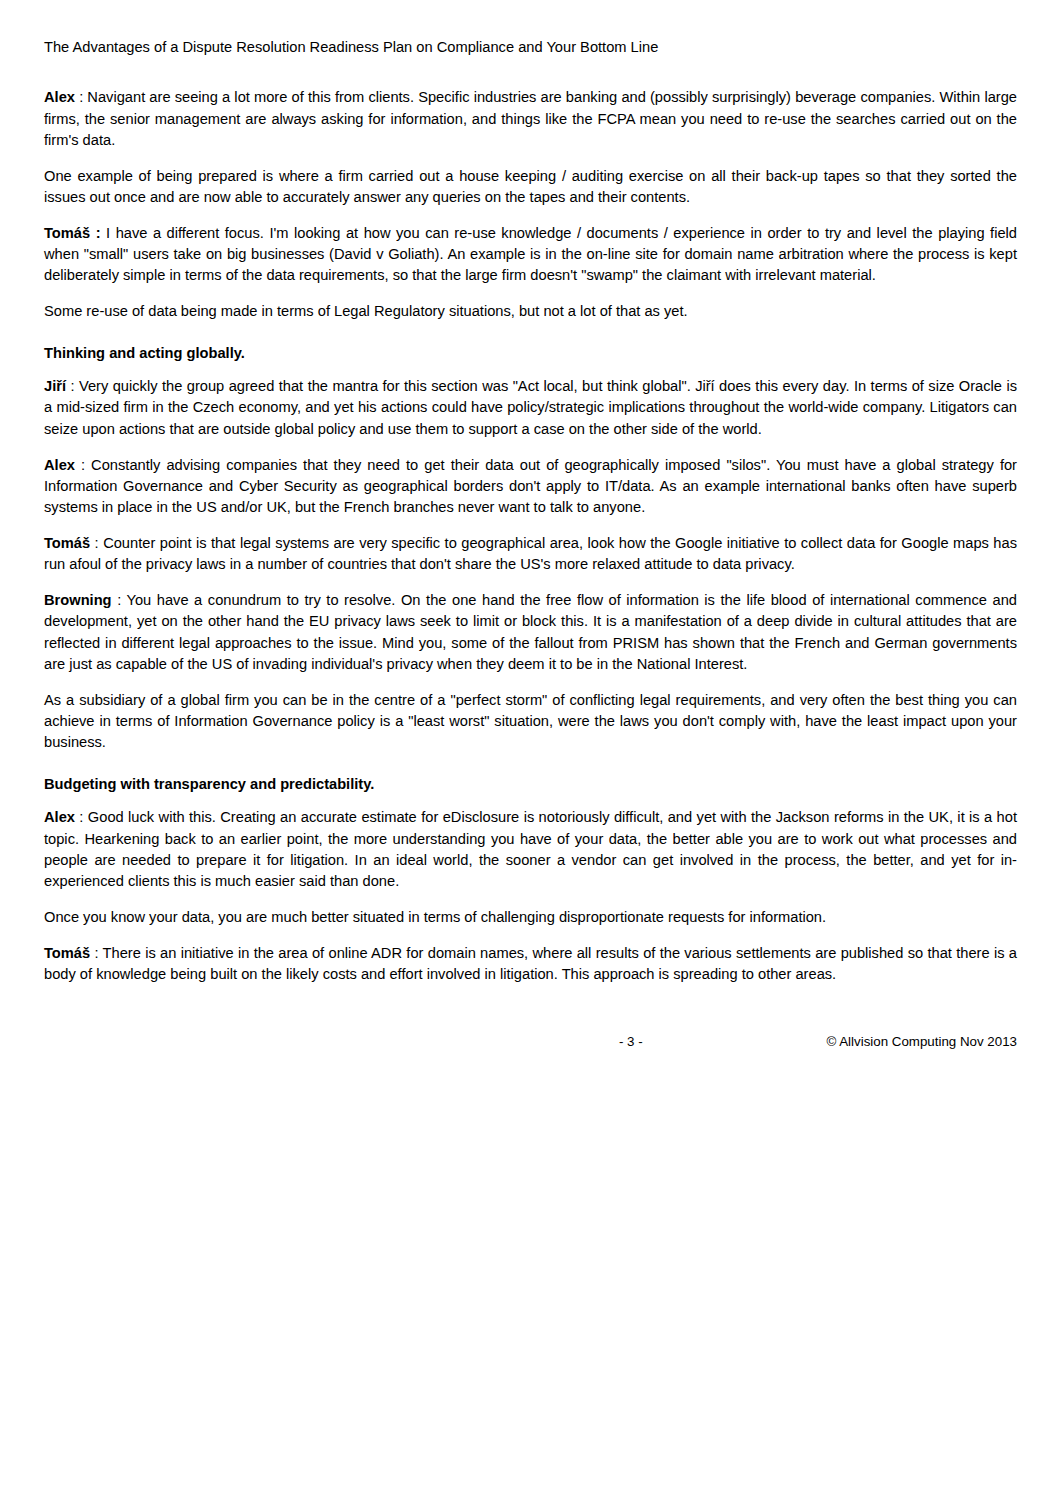The Advantages of a Dispute Resolution Readiness Plan on Compliance and Your Bottom Line
Alex : Navigant are seeing a lot more of this from clients. Specific industries are banking and (possibly surprisingly) beverage companies. Within large firms, the senior management are always asking for information, and things like the FCPA mean you need to re-use the searches carried out on the firm's data.
One example of being prepared is where a firm carried out a house keeping / auditing exercise on all their back-up tapes so that they sorted the issues out once and are now able to accurately answer any queries on the tapes and their contents.
Tomáš : I have a different focus. I'm looking at how you can re-use knowledge / documents / experience in order to try and level the playing field when "small" users take on big businesses (David v Goliath). An example is in the on-line site for domain name arbitration where the process is kept deliberately simple in terms of the data requirements, so that the large firm doesn't "swamp" the claimant with irrelevant material.
Some re-use of data being made in terms of Legal Regulatory situations, but not a lot of that as yet.
Thinking and acting globally.
Jiří : Very quickly the group agreed that the mantra for this section was "Act local, but think global". Jiří does this every day. In terms of size Oracle is a mid-sized firm in the Czech economy, and yet his actions could have policy/strategic implications throughout the world-wide company. Litigators can seize upon actions that are outside global policy and use them to support a case on the other side of the world.
Alex : Constantly advising companies that they need to get their data out of geographically imposed "silos". You must have a global strategy for Information Governance and Cyber Security as geographical borders don't apply to IT/data. As an example international banks often have superb systems in place in the US and/or UK, but the French branches never want to talk to anyone.
Tomáš : Counter point is that legal systems are very specific to geographical area, look how the Google initiative to collect data for Google maps has run afoul of the privacy laws in a number of countries that don't share the US's more relaxed attitude to data privacy.
Browning : You have a conundrum to try to resolve. On the one hand the free flow of information is the life blood of international commence and development, yet on the other hand the EU privacy laws seek to limit or block this. It is a manifestation of a deep divide in cultural attitudes that are reflected in different legal approaches to the issue. Mind you, some of the fallout from PRISM has shown that the French and German governments are just as capable of the US of invading individual's privacy when they deem it to be in the National Interest.
As a subsidiary of a global firm you can be in the centre of a "perfect storm" of conflicting legal requirements, and very often the best thing you can achieve in terms of Information Governance policy is a "least worst" situation, were the laws you don't comply with, have the least impact upon your business.
Budgeting with transparency and predictability.
Alex : Good luck with this. Creating an accurate estimate for eDisclosure is notoriously difficult, and yet with the Jackson reforms in the UK, it is a hot topic. Hearkening back to an earlier point, the more understanding you have of your data, the better able you are to work out what processes and people are needed to prepare it for litigation. In an ideal world, the sooner a vendor can get involved in the process, the better, and yet for in-experienced clients this is much easier said than done.
Once you know your data, you are much better situated in terms of challenging disproportionate requests for information.
Tomáš : There is an initiative in the area of online ADR for domain names, where all results of the various settlements are published so that there is a body of knowledge being built on the likely costs and effort involved in litigation. This approach is spreading to other areas.
- 3 - © Allvision Computing Nov 2013